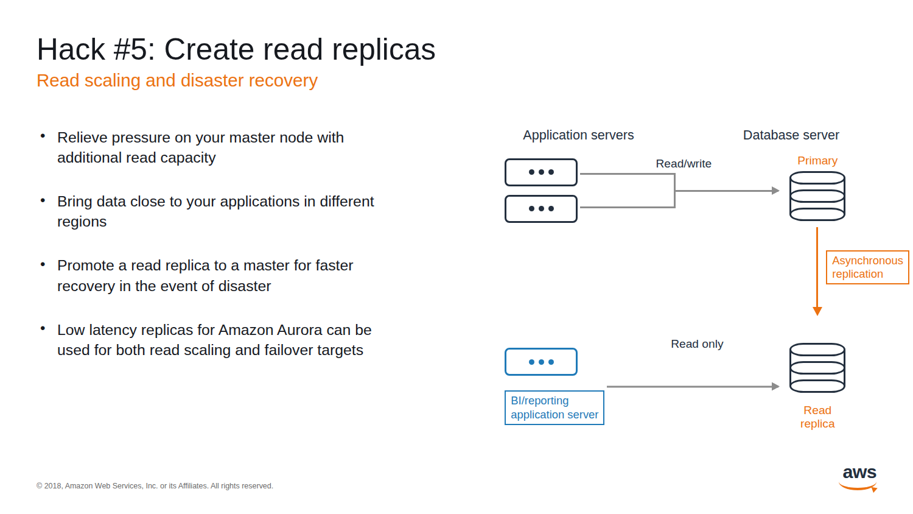Hack #5: Create read replicas
Read scaling and disaster recovery
Relieve pressure on your master node with additional read capacity
Bring data close to your applications in different regions
Promote a read replica to a master for faster recovery in the event of disaster
Low latency replicas for Amazon Aurora can be used for both read scaling and failover targets
Application servers Database server
Read/write
Primary
Asynchronous
replication
BI/reporting
application server
Read only
Read replica
© 2018, Amazon Web Services, Inc. or its Affiliates. All rights reserved.
aws